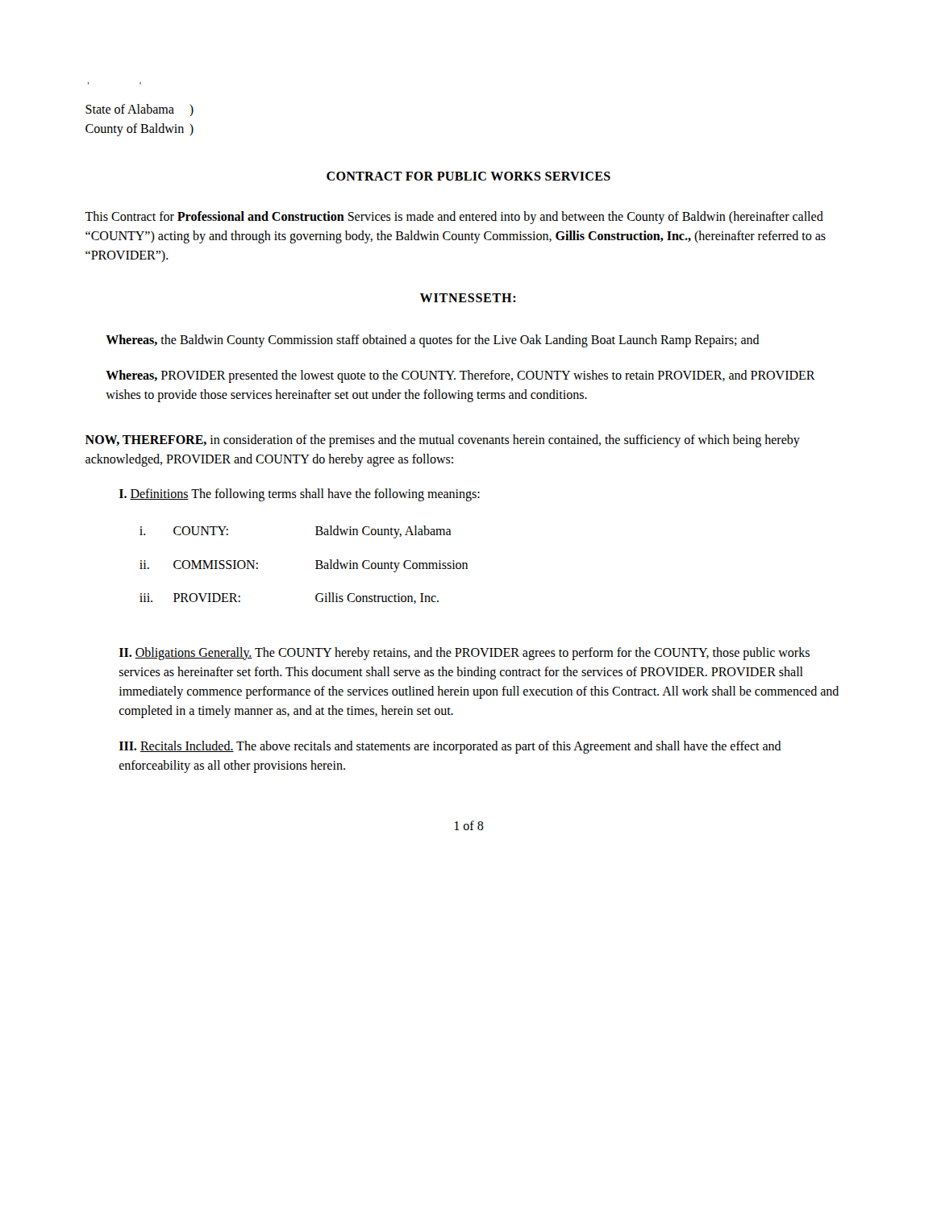' '
| State of Alabama | ) |
| County of Baldwin | ) |
CONTRACT FOR PUBLIC WORKS SERVICES
This Contract for Professional and Construction Services is made and entered into by and between the County of Baldwin (hereinafter called “COUNTY”) acting by and through its governing body, the Baldwin County Commission, Gillis Construction, Inc., (hereinafter referred to as “PROVIDER”).
WITNESSETH:
Whereas, the Baldwin County Commission staff obtained a quotes for the Live Oak Landing Boat Launch Ramp Repairs; and
Whereas, PROVIDER presented the lowest quote to the COUNTY. Therefore, COUNTY wishes to retain PROVIDER, and PROVIDER wishes to provide those services hereinafter set out under the following terms and conditions.
NOW, THEREFORE, in consideration of the premises and the mutual covenants herein contained, the sufficiency of which being hereby acknowledged, PROVIDER and COUNTY do hereby agree as follows:
I. Definitions The following terms shall have the following meanings:
| i. | COUNTY: | Baldwin County, Alabama |
| ii. | COMMISSION: | Baldwin County Commission |
| iii. | PROVIDER: | Gillis Construction, Inc. |
II. Obligations Generally. The COUNTY hereby retains, and the PROVIDER agrees to perform for the COUNTY, those public works services as hereinafter set forth. This document shall serve as the binding contract for the services of PROVIDER. PROVIDER shall immediately commence performance of the services outlined herein upon full execution of this Contract. All work shall be commenced and completed in a timely manner as, and at the times, herein set out.
III. Recitals Included. The above recitals and statements are incorporated as part of this Agreement and shall have the effect and enforceability as all other provisions herein.
1 of 8